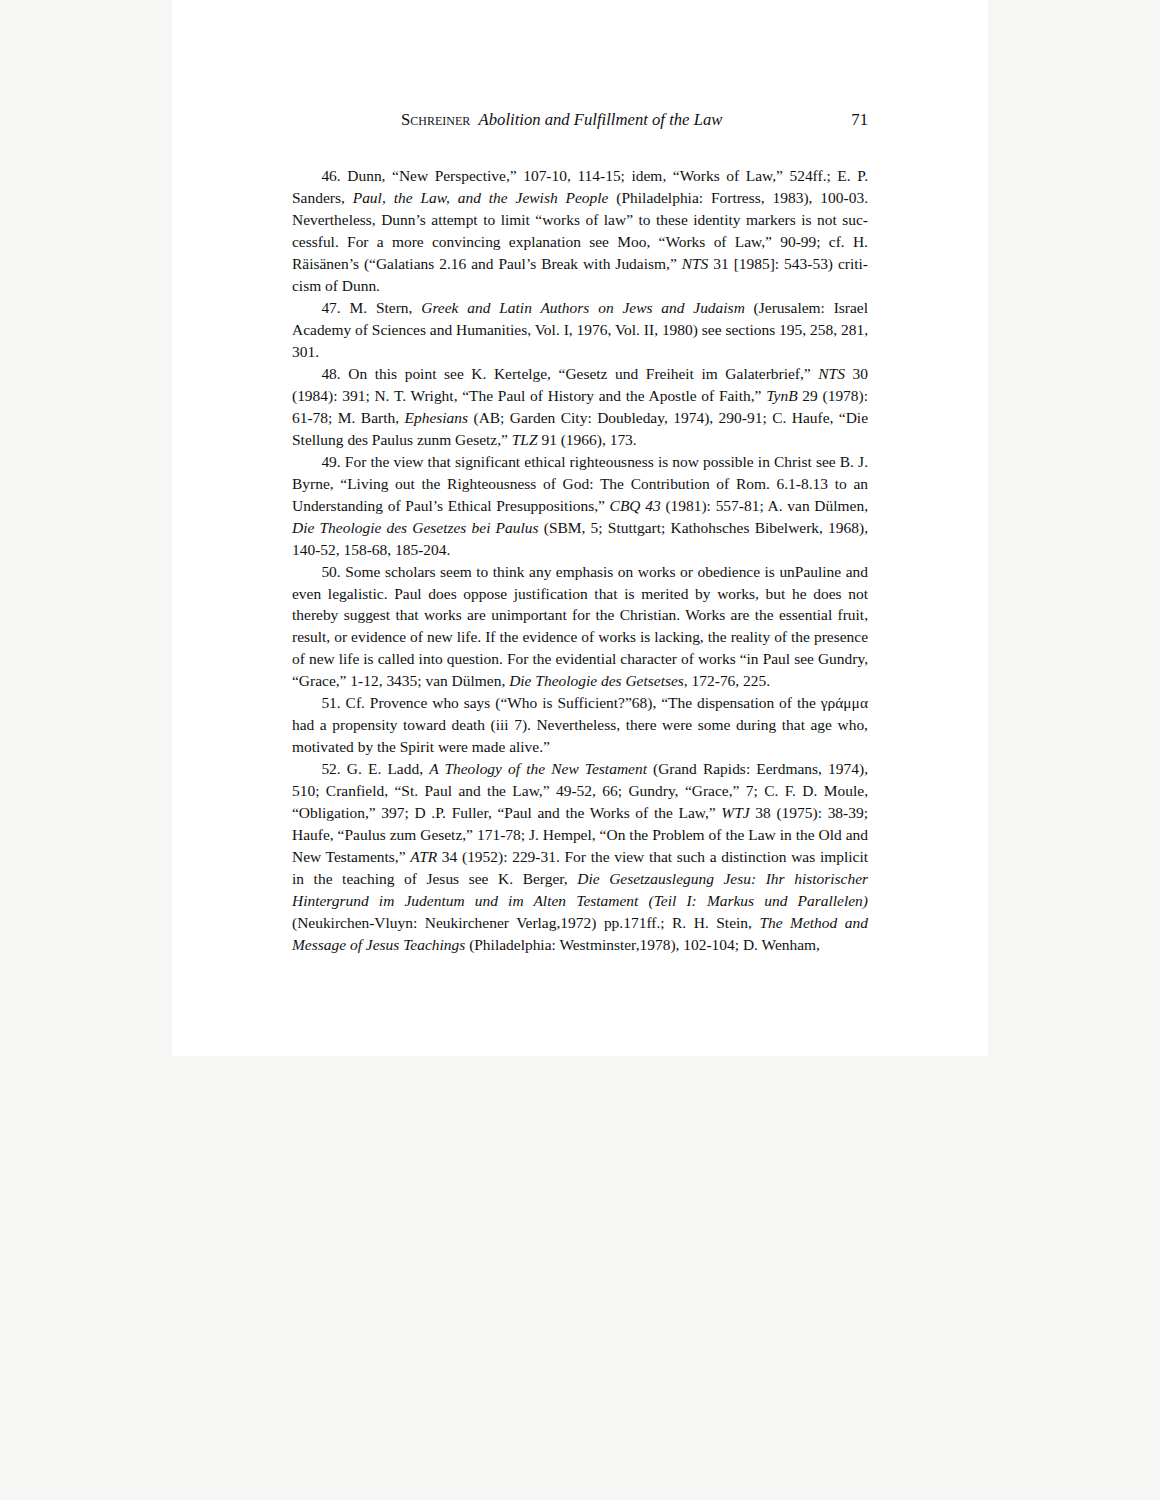Schreiner Abolition and Fulfillment of the Law
71
46. Dunn, “New Perspective,” 107-10, 114-15; idem, “Works of Law,” 524ff.; E. P. Sanders, Paul, the Law, and the Jewish People (Philadelphia: Fortress, 1983), 100-03. Nevertheless, Dunn’s attempt to limit “works of law” to these identity markers is not successful. For a more convincing explanation see Moo, “Works of Law,” 90-99; cf. H. Räisänen’s (“Galatians 2.16 and Paul’s Break with Judaism,” NTS 31 [1985]: 543-53) criticism of Dunn.
47. M. Stern, Greek and Latin Authors on Jews and Judaism (Jerusalem: Israel Academy of Sciences and Humanities, Vol. I, 1976, Vol. II, 1980) see sections 195, 258, 281, 301.
48. On this point see K. Kertelge, “Gesetz und Freiheit im Galaterbrief,” NTS 30 (1984): 391; N. T. Wright, “The Paul of History and the Apostle of Faith,” TynB 29 (1978): 61-78; M. Barth, Ephesians (AB; Garden City: Doubleday, 1974), 290-91; C. Haufe, “Die Stellung des Paulus zunm Gesetz,” TLZ 91 (1966), 173.
49. For the view that significant ethical righteousness is now possible in Christ see B. J. Byrne, “Living out the Righteousness of God: The Contribution of Rom. 6.1-8.13 to an Understanding of Paul’s Ethical Presuppositions,” CBQ 43 (1981): 557-81; A. van Dülmen, Die Theologie des Gesetzes bei Paulus (SBM, 5; Stuttgart; Kathohsches Bibelwerk, 1968), 140-52, 158-68, 185-204.
50. Some scholars seem to think any emphasis on works or obedience is unPauline and even legalistic. Paul does oppose justification that is merited by works, but he does not thereby suggest that works are unimportant for the Christian. Works are the essential fruit, result, or evidence of new life. If the evidence of works is lacking, the reality of the presence of new life is called into question. For the evidential character of works “in Paul see Gundry, “Grace,” 1-12, 3435; van Dülmen, Die Theologie des Getsetses, 172-76, 225.
51. Cf. Provence who says (“Who is Sufficient?”68), “The dispensation of the γράμμα had a propensity toward death (iii 7). Nevertheless, there were some during that age who, motivated by the Spirit were made alive.”
52. G. E. Ladd, A Theology of the New Testament (Grand Rapids: Eerdmans, 1974), 510; Cranfield, “St. Paul and the Law,” 49-52, 66; Gundry, “Grace,” 7; C. F. D. Moule, “Obligation,” 397; D .P. Fuller, “Paul and the Works of the Law,” WTJ 38 (1975): 38-39; Haufe, “Paulus zum Gesetz,” 171-78; J. Hempel, “On the Problem of the Law in the Old and New Testaments,” ATR 34 (1952): 229-31. For the view that such a distinction was implicit in the teaching of Jesus see K. Berger, Die Gesetzauslegung Jesu: Ihr historischer Hintergrund im Judentum und im Alten Testament (Teil I: Markus und Parallelen) (Neukirchen-Vluyn: Neukirchener Verlag,1972) pp.171ff.; R. H. Stein, The Method and Message of Jesus Teachings (Philadelphia: Westminster,1978), 102-104; D. Wenham,